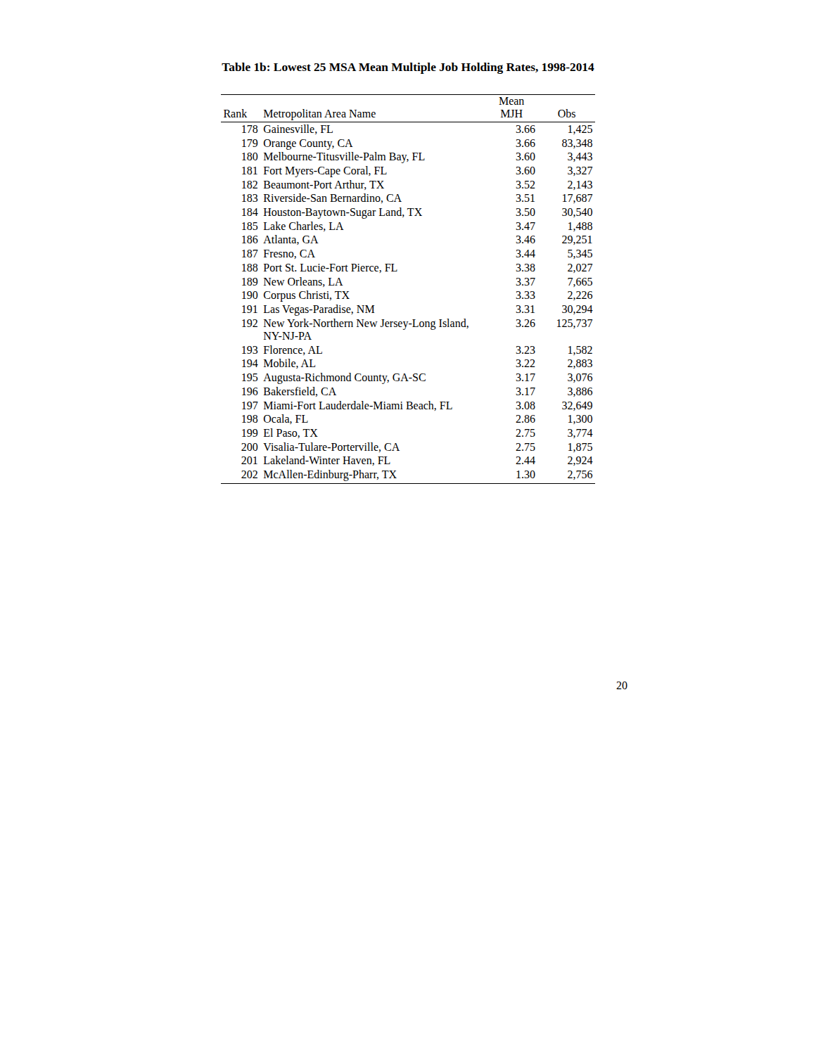Table 1b: Lowest 25 MSA Mean Multiple Job Holding Rates, 1998-2014
| | | Mean | |
| --- | --- | --- | --- |
| Rank | Metropolitan Area Name | MJH | Obs |
| 178 | Gainesville, FL | 3.66 | 1,425 |
| 179 | Orange County, CA | 3.66 | 83,348 |
| 180 | Melbourne-Titusville-Palm Bay, FL | 3.60 | 3,443 |
| 181 | Fort Myers-Cape Coral, FL | 3.60 | 3,327 |
| 182 | Beaumont-Port Arthur, TX | 3.52 | 2,143 |
| 183 | Riverside-San Bernardino, CA | 3.51 | 17,687 |
| 184 | Houston-Baytown-Sugar Land, TX | 3.50 | 30,540 |
| 185 | Lake Charles, LA | 3.47 | 1,488 |
| 186 | Atlanta, GA | 3.46 | 29,251 |
| 187 | Fresno, CA | 3.44 | 5,345 |
| 188 | Port St. Lucie-Fort Pierce, FL | 3.38 | 2,027 |
| 189 | New Orleans, LA | 3.37 | 7,665 |
| 190 | Corpus Christi, TX | 3.33 | 2,226 |
| 191 | Las Vegas-Paradise, NM | 3.31 | 30,294 |
| 192 | New York-Northern New Jersey-Long Island, NY-NJ-PA | 3.26 | 125,737 |
| 193 | Florence, AL | 3.23 | 1,582 |
| 194 | Mobile, AL | 3.22 | 2,883 |
| 195 | Augusta-Richmond County, GA-SC | 3.17 | 3,076 |
| 196 | Bakersfield, CA | 3.17 | 3,886 |
| 197 | Miami-Fort Lauderdale-Miami Beach, FL | 3.08 | 32,649 |
| 198 | Ocala, FL | 2.86 | 1,300 |
| 199 | El Paso, TX | 2.75 | 3,774 |
| 200 | Visalia-Tulare-Porterville, CA | 2.75 | 1,875 |
| 201 | Lakeland-Winter Haven, FL | 2.44 | 2,924 |
| 202 | McAllen-Edinburg-Pharr, TX | 1.30 | 2,756 |
20